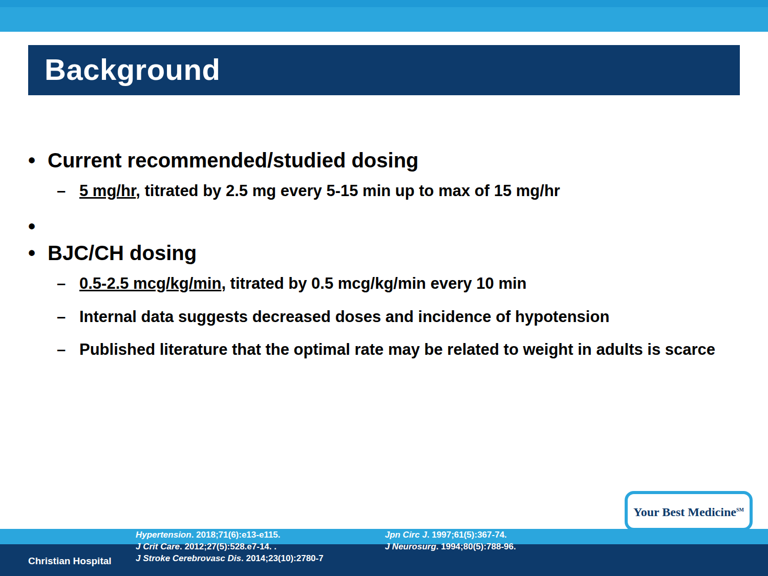Background
Current recommended/studied dosing
5 mg/hr, titrated by 2.5 mg every 5-15 min up to max of 15 mg/hr
BJC/CH dosing
0.5-2.5 mcg/kg/min, titrated by 0.5 mcg/kg/min every 10 min
Internal data suggests decreased doses and incidence of hypotension
Published literature that the optimal rate may be related to weight in adults is scarce
Your Best MedicineSM
Christian Hospital
Hypertension. 2018;71(6):e13-e115.
J Crit Care. 2012;27(5):528.e7-14. .
J Stroke Cerebrovasc Dis. 2014;23(10):2780-7 Jpn Circ J. 1997;61(5):367-74.
J Neurosurg. 1994;80(5):788-96.